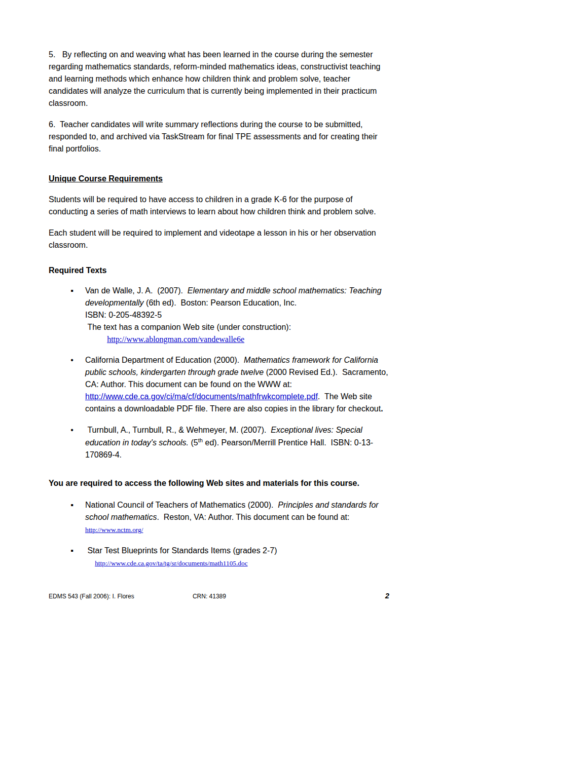5. By reflecting on and weaving what has been learned in the course during the semester regarding mathematics standards, reform-minded mathematics ideas, constructivist teaching and learning methods which enhance how children think and problem solve, teacher candidates will analyze the curriculum that is currently being implemented in their practicum classroom.
6. Teacher candidates will write summary reflections during the course to be submitted, responded to, and archived via TaskStream for final TPE assessments and for creating their final portfolios.
Unique Course Requirements
Students will be required to have access to children in a grade K-6 for the purpose of conducting a series of math interviews to learn about how children think and problem solve.
Each student will be required to implement and videotape a lesson in his or her observation classroom.
Required Texts
▪ Van de Walle, J. A. (2007). Elementary and middle school mathematics: Teaching developmentally (6th ed). Boston: Pearson Education, Inc.
ISBN: 0-205-48392-5
The text has a companion Web site (under construction):
http://www.ablongman.com/vandewalle6e
• California Department of Education (2000). Mathematics framework for California public schools, kindergarten through grade twelve (2000 Revised Ed.). Sacramento, CA: Author. This document can be found on the WWW at:
http://www.cde.ca.gov/ci/ma/cf/documents/mathfrwkcomplete.pdf. The Web site contains a downloadable PDF file. There are also copies in the library for checkout.
• Turnbull, A., Turnbull, R., & Wehmeyer, M. (2007). Exceptional lives: Special education in today's schools. (5th ed). Pearson/Merrill Prentice Hall. ISBN: 0-13-170869-4.
You are required to access the following Web sites and materials for this course.
▪ National Council of Teachers of Mathematics (2000). Principles and standards for school mathematics. Reston, VA: Author. This document can be found at:
http://www.nctm.org/
▪ Star Test Blueprints for Standards Items (grades 2-7)
http://www.cde.ca.gov/ta/tg/sr/documents/math1105.doc
EDMS 543 (Fall 2006): I. Flores CRN: 41389 2